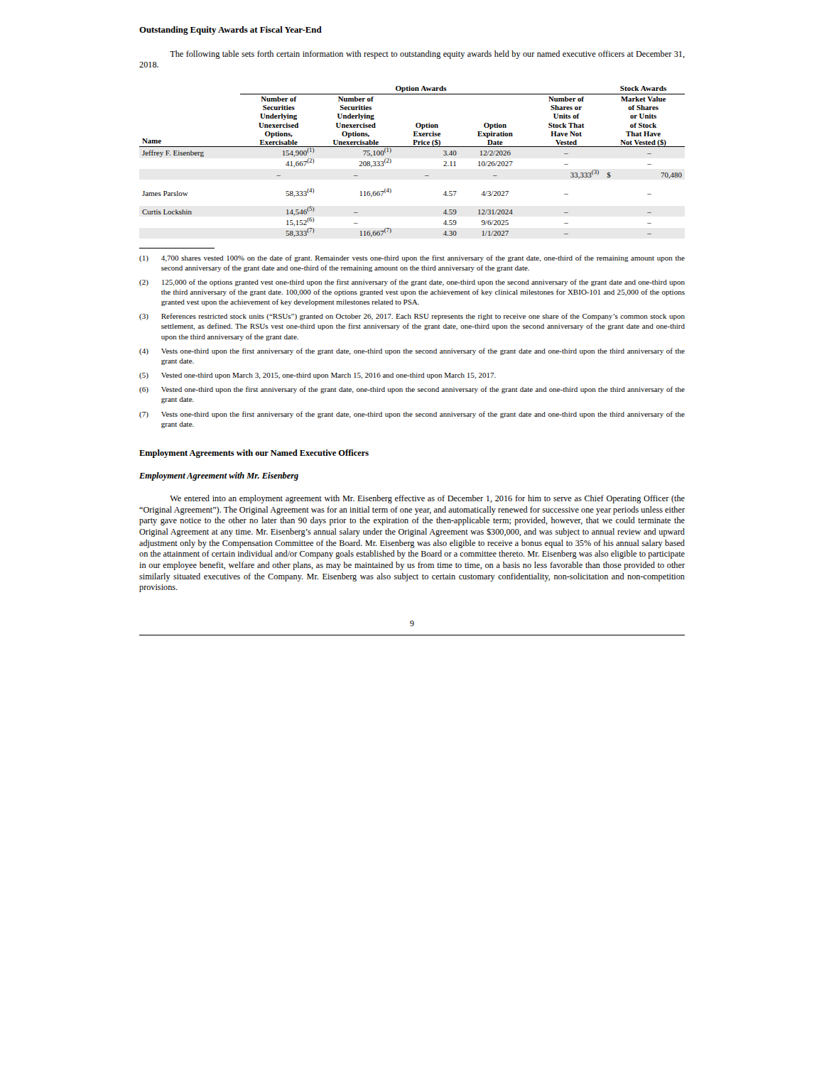Outstanding Equity Awards at Fiscal Year-End
The following table sets forth certain information with respect to outstanding equity awards held by our named executive officers at December 31, 2018.
| | Option Awards | Stock Awards |
| Name | Number of Securities Underlying Unexercised Options, Exercisable | Number of Securities Underlying Unexercised Options, Unexercisable | Option Exercise Price ($) | Option Expiration Date | Number of Shares or Units of Stock That Have Not Vested | Market Value of Shares or Units of Stock That Have Not Vested ($) |
| Jeffrey F. Eisenberg | 154,900 (1) | 75,100 (1) | 3.40 | 12/2/2026 | – | | – |
| | 41,667 (2) | 208,333 (2) | 2.11 | 10/26/2027 | – | | – |
| | – | – | – | – | 33,333 (3) | $ | 70,480 |
| James Parslow | 58,333 (4) | 116,667 (4) | 4.57 | 4/3/2027 | – | | – |
| Curtis Lockshin | 14,546 (5) | – | 4.59 | 12/31/2024 | – | | – |
| | 15,152 (6) | – | 4.59 | 9/6/2025 | – | | – |
| | 58,333 (7) | 116,667 (7) | 4.30 | 1/1/2027 | – | | – |
| (1) | 4,700 shares vested 100% on the date of grant. Remainder vests one-third upon the first anniversary of the grant date, one-third of the remaining amount upon the second anniversary of the grant date and one-third of the remaining amount on the third anniversary of the grant date. |
| (2) | 125,000 of the options granted vest one-third upon the first anniversary of the grant date, one-third upon the second anniversary of the grant date and one-third upon the third anniversary of the grant date. 100,000 of the options granted vest upon the achievement of key clinical milestones for XBIO-101 and 25,000 of the options granted vest upon the achievement of key development milestones related to PSA. |
| (3) | References restricted stock units (“RSUs”) granted on October 26, 2017. Each RSU represents the right to receive one share of the Company’s common stock upon settlement, as defined. The RSUs vest one-third upon the first anniversary of the grant date, one-third upon the second anniversary of the grant date and one-third upon the third anniversary of the grant date. |
| (4) | Vests one-third upon the first anniversary of the grant date, one-third upon the second anniversary of the grant date and one-third upon the third anniversary of the grant date. |
| (5) | Vested one-third upon March 3, 2015, one-third upon March 15, 2016 and one-third upon March 15, 2017. |
| (6) | Vested one-third upon the first anniversary of the grant date, one-third upon the second anniversary of the grant date and one-third upon the third anniversary of the grant date. |
| (7) | Vests one-third upon the first anniversary of the grant date, one-third upon the second anniversary of the grant date and one-third upon the third anniversary of the grant date. |
Employment Agreements with our Named Executive Officers
Employment Agreement with Mr. Eisenberg
We entered into an employment agreement with Mr. Eisenberg effective as of December 1, 2016 for him to serve as Chief Operating Officer (the “Original Agreement”). The Original Agreement was for an initial term of one year, and automatically renewed for successive one year periods unless either party gave notice to the other no later than 90 days prior to the expiration of the then-applicable term; provided, however, that we could terminate the Original Agreement at any time. Mr. Eisenberg’s annual salary under the Original Agreement was $300,000, and was subject to annual review and upward adjustment only by the Compensation Committee of the Board. Mr. Eisenberg was also eligible to receive a bonus equal to 35% of his annual salary based on the attainment of certain individual and/or Company goals established by the Board or a committee thereto. Mr. Eisenberg was also eligible to participate in our employee benefit, welfare and other plans, as may be maintained by us from time to time, on a basis no less favorable than those provided to other similarly situated executives of the Company. Mr. Eisenberg was also subject to certain customary confidentiality, non-solicitation and non-competition provisions.
9